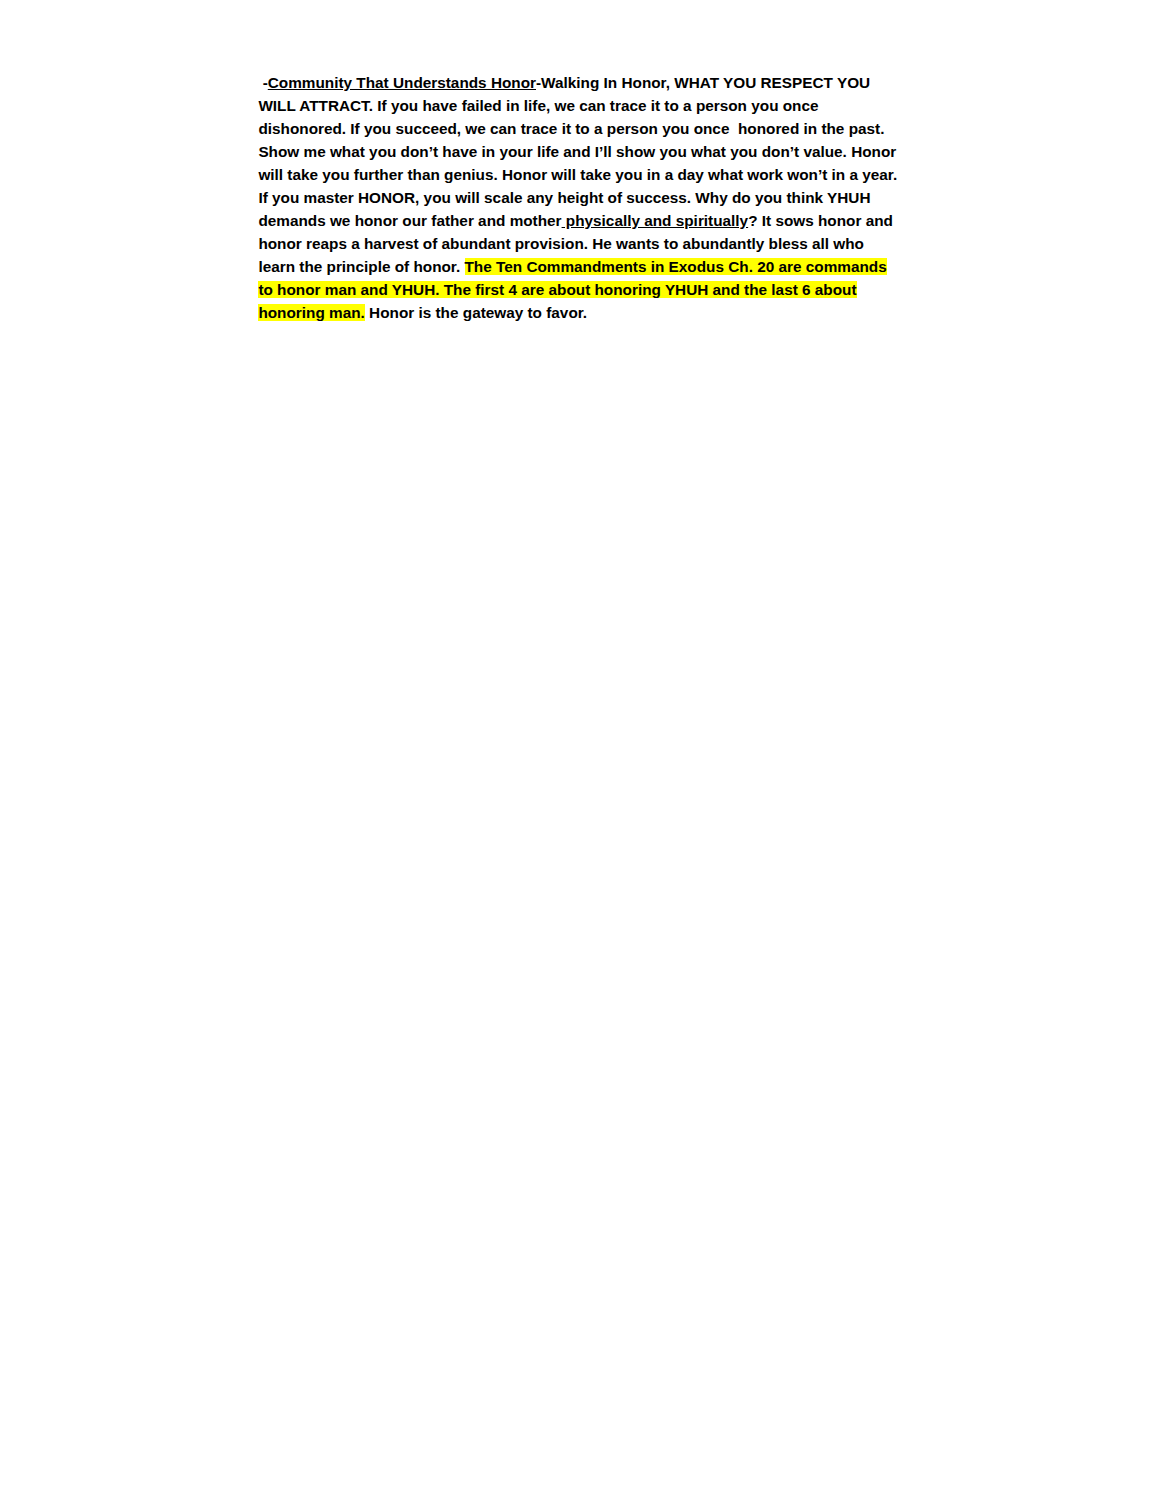-Community That Understands Honor-Walking In Honor, WHAT YOU RESPECT YOU WILL ATTRACT. If you have failed in life, we can trace it to a person you once dishonored. If you succeed, we can trace it to a person you once honored in the past. Show me what you don’t have in your life and I’ll show you what you don’t value. Honor will take you further than genius. Honor will take you in a day what work won’t in a year. If you master HONOR, you will scale any height of success. Why do you think YHUH demands we honor our father and mother physically and spiritually? It sows honor and honor reaps a harvest of abundant provision. He wants to abundantly bless all who learn the principle of honor. The Ten Commandments in Exodus Ch. 20 are commands to honor man and YHUH. The first 4 are about honoring YHUH and the last 6 about honoring man. Honor is the gateway to favor.